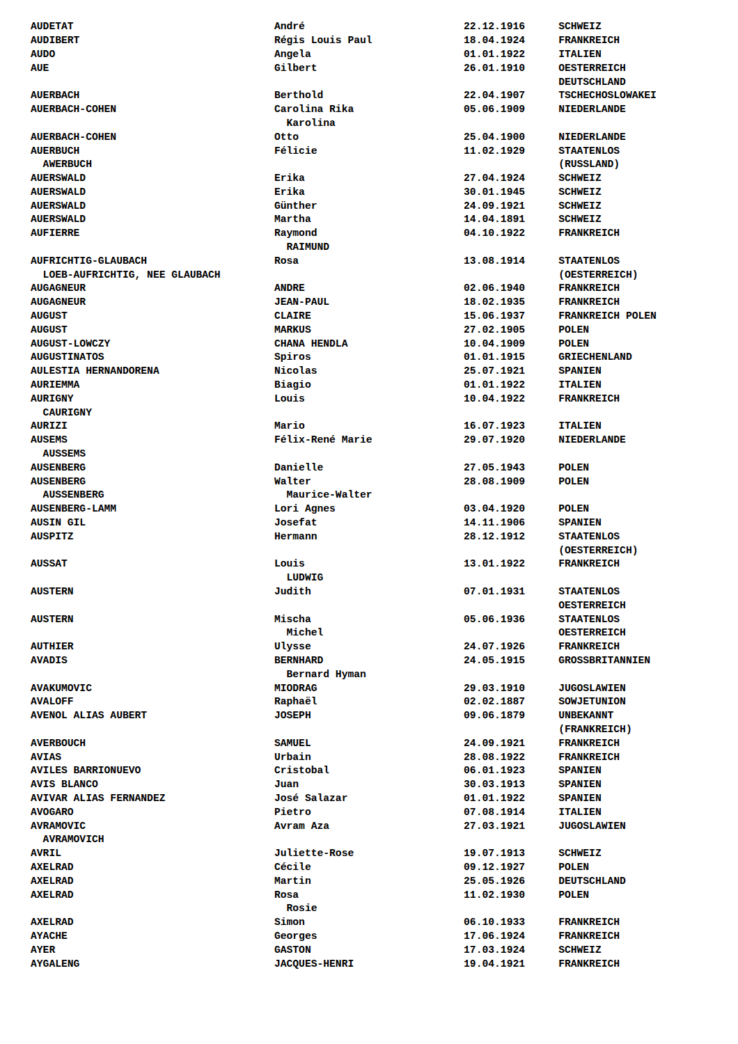| AUDETAT | André | 22.12.1916 | SCHWEIZ |
| AUDIBERT | Régis Louis Paul | 18.04.1924 | FRANKREICH |
| AUDO | Angela | 01.01.1922 | ITALIEN |
| AUE | Gilbert | 26.01.1910 | OESTERREICH |
| | | | DEUTSCHLAND |
| AUERBACH | Berthold | 22.04.1907 | TSCHECHOSLOWAKEI |
| AUERBACH-COHEN | Carolina Rika | 05.06.1909 | NIEDERLANDE |
| | Karolina | | |
| AUERBACH-COHEN | Otto | 25.04.1900 | NIEDERLANDE |
| AUERBUCH | Félicie | 11.02.1929 | STAATENLOS |
| AWERBUCH | | | (RUSSLAND) |
| AUERSWALD | Erika | 27.04.1924 | SCHWEIZ |
| AUERSWALD | Erika | 30.01.1945 | SCHWEIZ |
| AUERSWALD | Günther | 24.09.1921 | SCHWEIZ |
| AUERSWALD | Martha | 14.04.1891 | SCHWEIZ |
| AUFIERRE | Raymond | 04.10.1922 | FRANKREICH |
| | RAIMUND | | |
| AUFRICHTIG-GLAUBACH | Rosa | 13.08.1914 | STAATENLOS |
| LOEB-AUFRICHTIG, NEE GLAUBACH | | | (OESTERREICH) |
| AUGAGNEUR | ANDRE | 02.06.1940 | FRANKREICH |
| AUGAGNEUR | JEAN-PAUL | 18.02.1935 | FRANKREICH |
| AUGUST | CLAIRE | 15.06.1937 | FRANKREICH POLEN |
| AUGUST | MARKUS | 27.02.1905 | POLEN |
| AUGUST-LOWCZY | CHANA HENDLA | 10.04.1909 | POLEN |
| AUGUSTINATOS | Spiros | 01.01.1915 | GRIECHENLAND |
| AULESTIA HERNANDORENA | Nicolas | 25.07.1921 | SPANIEN |
| AURIEMMA | Biagio | 01.01.1922 | ITALIEN |
| AURIGNY | Louis | 10.04.1922 | FRANKREICH |
| CAURIGNY | | | |
| AURIZI | Mario | 16.07.1923 | ITALIEN |
| AUSEMS | Félix-René Marie | 29.07.1920 | NIEDERLANDE |
| AUSSEMS | | | |
| AUSENBERG | Danielle | 27.05.1943 | POLEN |
| AUSENBERG | Walter | 28.08.1909 | POLEN |
| AUSSENBERG | Maurice-Walter | | |
| AUSENBERG-LAMM | Lori Agnes | 03.04.1920 | POLEN |
| AUSIN GIL | Josefat | 14.11.1906 | SPANIEN |
| AUSPITZ | Hermann | 28.12.1912 | STAATENLOS |
| | | | (OESTERREICH) |
| AUSSAT | Louis | 13.01.1922 | FRANKREICH |
| | LUDWIG | | |
| AUSTERN | Judith | 07.01.1931 | STAATENLOS |
| | | | OESTERREICH |
| AUSTERN | Mischa | 05.06.1936 | STAATENLOS |
| | Michel | | OESTERREICH |
| AUTHIER | Ulysse | 24.07.1926 | FRANKREICH |
| AVADIS | BERNHARD | 24.05.1915 | GROSSBRITANNIEN |
| | Bernard Hyman | | |
| AVAKUMOVIC | MIODRAG | 29.03.1910 | JUGOSLAWIEN |
| AVALOFF | Raphaël | 02.02.1887 | SOWJETUNION |
| AVENOL ALIAS AUBERT | JOSEPH | 09.06.1879 | UNBEKANNT |
| | | | (FRANKREICH) |
| AVERBOUCH | SAMUEL | 24.09.1921 | FRANKREICH |
| AVIAS | Urbain | 28.08.1922 | FRANKREICH |
| AVILES BARRIONUEVO | Cristobal | 06.01.1923 | SPANIEN |
| AVIS BLANCO | Juan | 30.03.1913 | SPANIEN |
| AVIVAR ALIAS FERNANDEZ | José Salazar | 01.01.1922 | SPANIEN |
| AVOGARO | Pietro | 07.08.1914 | ITALIEN |
| AVRAMOVIC | Avram Aza | 27.03.1921 | JUGOSLAWIEN |
| AVRAMOVICH | | | |
| AVRIL | Juliette-Rose | 19.07.1913 | SCHWEIZ |
| AXELRAD | Cécile | 09.12.1927 | POLEN |
| AXELRAD | Martin | 25.05.1926 | DEUTSCHLAND |
| AXELRAD | Rosa | 11.02.1930 | POLEN |
| | Rosie | | |
| AXELRAD | Simon | 06.10.1933 | FRANKREICH |
| AYACHE | Georges | 17.06.1924 | FRANKREICH |
| AYER | GASTON | 17.03.1924 | SCHWEIZ |
| AYGALENG | JACQUES-HENRI | 19.04.1921 | FRANKREICH |